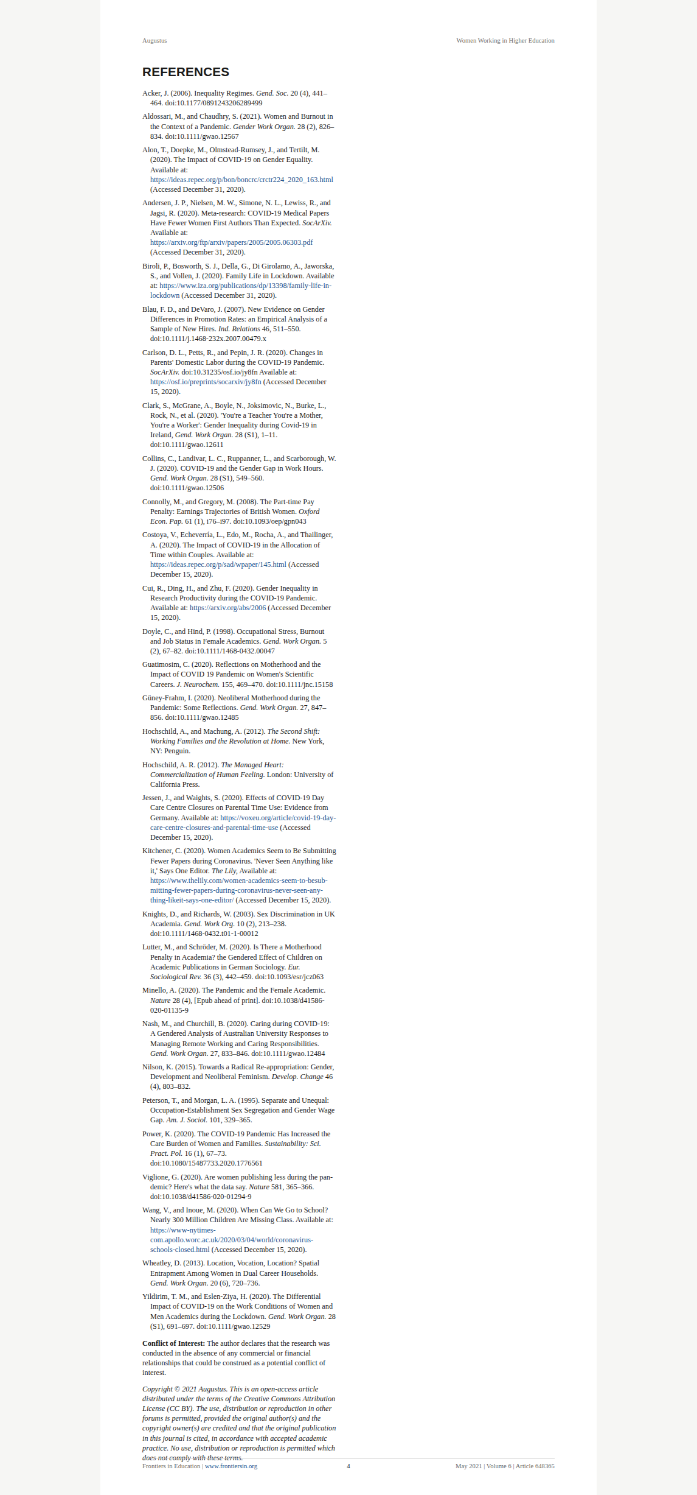Augustus Women Working in Higher Education
REFERENCES
Acker, J. (2006). Inequality Regimes. Gend. Soc. 20 (4), 441–464. doi:10.1177/0891243206289499
Aldossari, M., and Chaudhry, S. (2021). Women and Burnout in the Context of a Pandemic. Gender Work Organ. 28 (2), 826–834. doi:10.1111/gwao.12567
Alon, T., Doepke, M., Olmstead-Rumsey, J., and Tertilt, M. (2020). The Impact of COVID-19 on Gender Equality. Available at: https://ideas.repec.org/p/bon/boncrc/crctr224_2020_163.html (Accessed December 31, 2020).
Andersen, J. P., Nielsen, M. W., Simone, N. L., Lewiss, R., and Jagsi, R. (2020). Meta-research: COVID-19 Medical Papers Have Fewer Women First Authors Than Expected. SocArXiv. Available at: https://arxiv.org/ftp/arxiv/papers/2005/2005.06303.pdf (Accessed December 31, 2020).
Biroli, P., Bosworth, S. J., Della, G., Di Girolamo, A., Jaworska, S., and Vollen, J. (2020). Family Life in Lockdown. Available at: https://www.iza.org/publications/dp/13398/family-life-in-lockdown (Accessed December 31, 2020).
Blau, F. D., and DeVaro, J. (2007). New Evidence on Gender Differences in Promotion Rates: an Empirical Analysis of a Sample of New Hires. Ind. Relations 46, 511–550. doi:10.1111/j.1468-232x.2007.00479.x
Carlson, D. L., Petts, R., and Pepin, J. R. (2020). Changes in Parents' Domestic Labor during the COVID-19 Pandemic. SocArXiv. doi:10.31235/osf.io/jy8fn Available at: https://osf.io/preprints/socarxiv/jy8fn (Accessed December 15, 2020).
Clark, S., McGrane, A., Boyle, N., Joksimovic, N., Burke, L., Rock, N., et al. (2020). 'You're a Teacher You're a Mother, You're a Worker': Gender Inequality during Covid-19 in Ireland, Gend. Work Organ. 28 (S1), 1–11. doi:10.1111/gwao.12611
Collins, C., Landivar, L. C., Ruppanner, L., and Scarborough, W. J. (2020). COVID-19 and the Gender Gap in Work Hours. Gend. Work Organ. 28 (S1), 549–560. doi:10.1111/gwao.12506
Connolly, M., and Gregory, M. (2008). The Part-time Pay Penalty: Earnings Trajectories of British Women. Oxford Econ. Pap. 61 (1), i76–i97. doi:10.1093/oep/gpn043
Costoya, V., Echeverría, L., Edo, M., Rocha, A., and Thailinger, A. (2020). The Impact of COVID-19 in the Allocation of Time within Couples. Available at: https://ideas.repec.org/p/sad/wpaper/145.html (Accessed December 15, 2020).
Cui, R., Ding, H., and Zhu, F. (2020). Gender Inequality in Research Productivity during the COVID-19 Pandemic. Available at: https://arxiv.org/abs/2006 (Accessed December 15, 2020).
Doyle, C., and Hind, P. (1998). Occupational Stress, Burnout and Job Status in Female Academics. Gend. Work Organ. 5 (2), 67–82. doi:10.1111/1468-0432.00047
Guatimosim, C. (2020). Reflections on Motherhood and the Impact of COVID 19 Pandemic on Women's Scientific Careers. J. Neurochem. 155, 469–470. doi:10.1111/jnc.15158
Güney-Frahm, I. (2020). Neoliberal Motherhood during the Pandemic: Some Reflections. Gend. Work Organ. 27, 847–856. doi:10.1111/gwao.12485
Hochschild, A., and Machung, A. (2012). The Second Shift: Working Families and the Revolution at Home. New York, NY: Penguin.
Hochschild, A. R. (2012). The Managed Heart: Commercialization of Human Feeling. London: University of California Press.
Jessen, J., and Waights, S. (2020). Effects of COVID-19 Day Care Centre Closures on Parental Time Use: Evidence from Germany. Available at: https://voxeu.org/article/covid-19-day-care-centre-closures-and-parental-time-use (Accessed December 15, 2020).
Kitchener, C. (2020). Women Academics Seem to Be Submitting Fewer Papers during Coronavirus. 'Never Seen Anything like it,' Says One Editor. The Lily, Available at: https://www.thelily.com/women-academics-seem-to-besubmitting-fewer-papers-during-coronavirus-never-seen-anything-likeit-says-one-editor/ (Accessed December 15, 2020).
Knights, D., and Richards, W. (2003). Sex Discrimination in UK Academia. Gend. Work Org. 10 (2), 213–238. doi:10.1111/1468-0432.t01-1-00012
Lutter, M., and Schröder, M. (2020). Is There a Motherhood Penalty in Academia? the Gendered Effect of Children on Academic Publications in German Sociology. Eur. Sociological Rev. 36 (3), 442–459. doi:10.1093/esr/jcz063
Minello, A. (2020). The Pandemic and the Female Academic. Nature 28 (4), [Epub ahead of print]. doi:10.1038/d41586-020-01135-9
Nash, M., and Churchill, B. (2020). Caring during COVID-19: A Gendered Analysis of Australian University Responses to Managing Remote Working and Caring Responsibilities. Gend. Work Organ. 27, 833–846. doi:10.1111/gwao.12484
Nilson, K. (2015). Towards a Radical Re-appropriation: Gender, Development and Neoliberal Feminism. Develop. Change 46 (4), 803–832.
Peterson, T., and Morgan, L. A. (1995). Separate and Unequal: Occupation-Establishment Sex Segregation and Gender Wage Gap. Am. J. Sociol. 101, 329–365.
Power, K. (2020). The COVID-19 Pandemic Has Increased the Care Burden of Women and Families. Sustainability: Sci. Pract. Pol. 16 (1), 67–73. doi:10.1080/15487733.2020.1776561
Viglione, G. (2020). Are women publishing less during the pandemic? Here's what the data say. Nature 581, 365–366. doi:10.1038/d41586-020-01294-9
Wang, V., and Inoue, M. (2020). When Can We Go to School? Nearly 300 Million Children Are Missing Class. Available at: https://www-nytimes-com.apollo.worc.ac.uk/2020/03/04/world/coronavirus-schools-closed.html (Accessed December 15, 2020).
Wheatley, D. (2013). Location, Vocation, Location? Spatial Entrapment Among Women in Dual Career Households. Gend. Work Organ. 20 (6), 720–736.
Yildirim, T. M., and Eslen-Ziya, H. (2020). The Differential Impact of COVID-19 on the Work Conditions of Women and Men Academics during the Lockdown. Gend. Work Organ. 28 (S1), 691–697. doi:10.1111/gwao.12529
Conflict of Interest: The author declares that the research was conducted in the absence of any commercial or financial relationships that could be construed as a potential conflict of interest.
Copyright © 2021 Augustus. This is an open-access article distributed under the terms of the Creative Commons Attribution License (CC BY). The use, distribution or reproduction in other forums is permitted, provided the original author(s) and the copyright owner(s) are credited and that the original publication in this journal is cited, in accordance with accepted academic practice. No use, distribution or reproduction is permitted which does not comply with these terms.
Frontiers in Education | www.frontiersin.org 4 May 2021 | Volume 6 | Article 648365